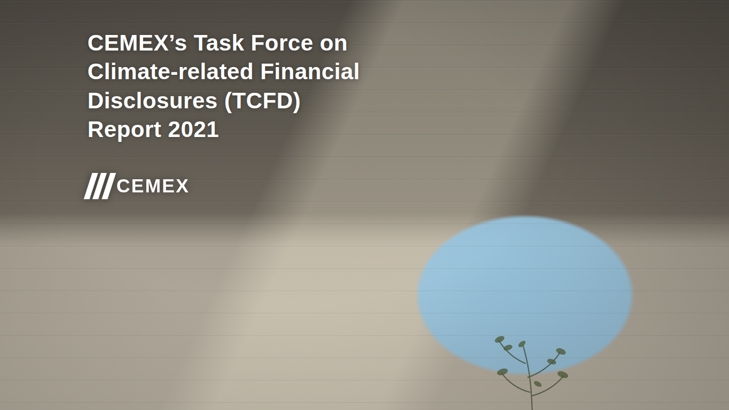CEMEX’s Task Force on
Climate-related Financial
Disclosures (TCFD) Report 2021
CEMEX